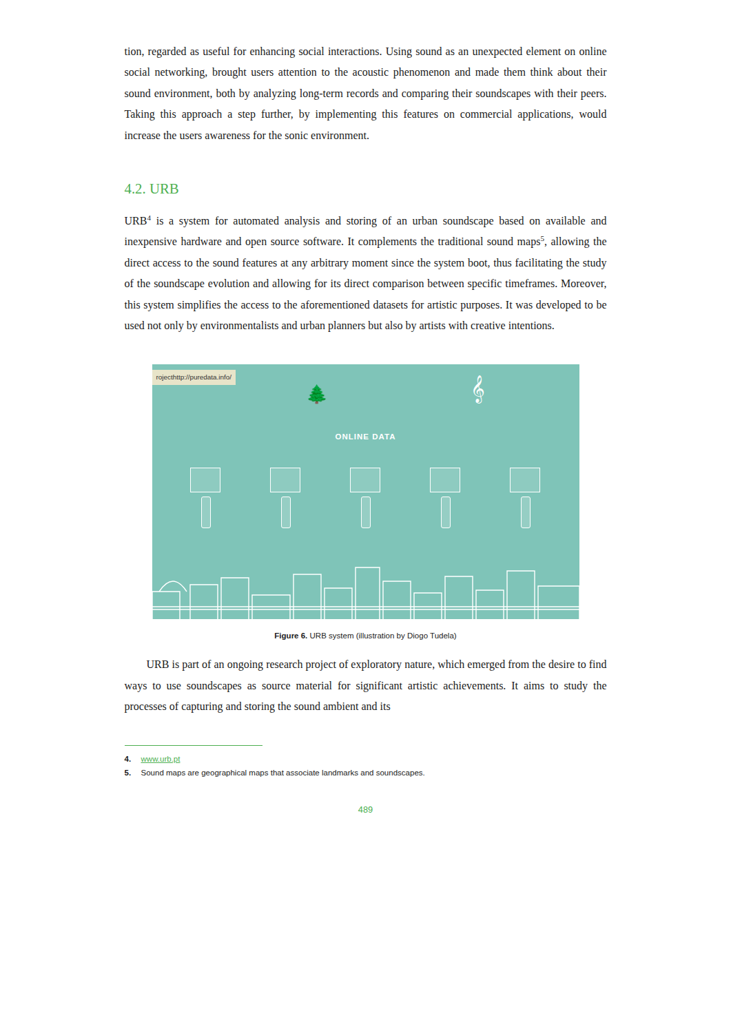tion, regarded as useful for enhancing social interactions. Using sound as an unexpected element on online social networking, brought users attention to the acoustic phenomenon and made them think about their sound environment, both by analyzing long-term records and comparing their soundscapes with their peers. Taking this approach a step further, by implementing this features on commercial applications, would increase the users awareness for the sonic environment.
4.2. URB
URB4 is a system for automated analysis and storing of an urban soundscape based on available and inexpensive hardware and open source software. It complements the traditional sound maps5, allowing the direct access to the sound features at any arbitrary moment since the system boot, thus facilitating the study of the soundscape evolution and allowing for its direct comparison between specific timeframes. Moreover, this system simplifies the access to the aforementioned datasets for artistic purposes. It was developed to be used not only by environmentalists and urban planners but also by artists with creative intentions.
rojecthttp://puredata.info/
🌲
𝄞
ONLINE DATA
Figure 6. URB system (illustration by Diogo Tudela)
URB is part of an ongoing research project of exploratory nature, which emerged from the desire to find ways to use soundscapes as source material for significant artistic achievements. It aims to study the processes of capturing and storing the sound ambient and its
4. www.urb.pt
5. Sound maps are geographical maps that associate landmarks and soundscapes.
489